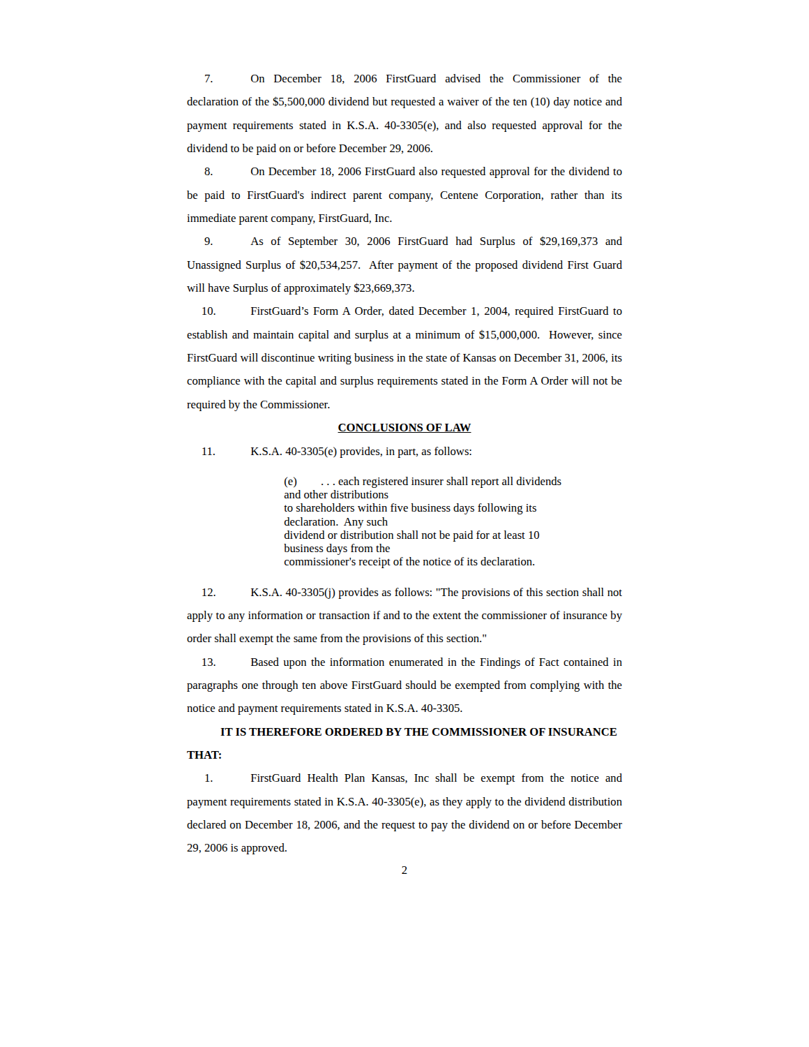7. On December 18, 2006 FirstGuard advised the Commissioner of the declaration of the $5,500,000 dividend but requested a waiver of the ten (10) day notice and payment requirements stated in K.S.A. 40-3305(e), and also requested approval for the dividend to be paid on or before December 29, 2006.
8. On December 18, 2006 FirstGuard also requested approval for the dividend to be paid to FirstGuard's indirect parent company, Centene Corporation, rather than its immediate parent company, FirstGuard, Inc.
9. As of September 30, 2006 FirstGuard had Surplus of $29,169,373 and Unassigned Surplus of $20,534,257. After payment of the proposed dividend First Guard will have Surplus of approximately $23,669,373.
10. FirstGuard’s Form A Order, dated December 1, 2004, required FirstGuard to establish and maintain capital and surplus at a minimum of $15,000,000. However, since FirstGuard will discontinue writing business in the state of Kansas on December 31, 2006, its compliance with the capital and surplus requirements stated in the Form A Order will not be required by the Commissioner.
CONCLUSIONS OF LAW
11. K.S.A. 40-3305(e) provides, in part, as follows:
(e). . . each registered insurer shall report all dividends and other distributions
to shareholders within five business days following its declaration. Any such
dividend or distribution shall not be paid for at least 10 business days from the
commissioner's receipt of the notice of its declaration.
12. K.S.A. 40-3305(j) provides as follows: "The provisions of this section shall not apply to any information or transaction if and to the extent the commissioner of insurance by order shall exempt the same from the provisions of this section."
13. Based upon the information enumerated in the Findings of Fact contained in paragraphs one through ten above FirstGuard should be exempted from complying with the notice and payment requirements stated in K.S.A. 40-3305.
IT IS THEREFORE ORDERED BY THE COMMISSIONER OF INSURANCE THAT:
1. FirstGuard Health Plan Kansas, Inc shall be exempt from the notice and payment requirements stated in K.S.A. 40-3305(e), as they apply to the dividend distribution declared on December 18, 2006, and the request to pay the dividend on or before December 29, 2006 is approved.
2